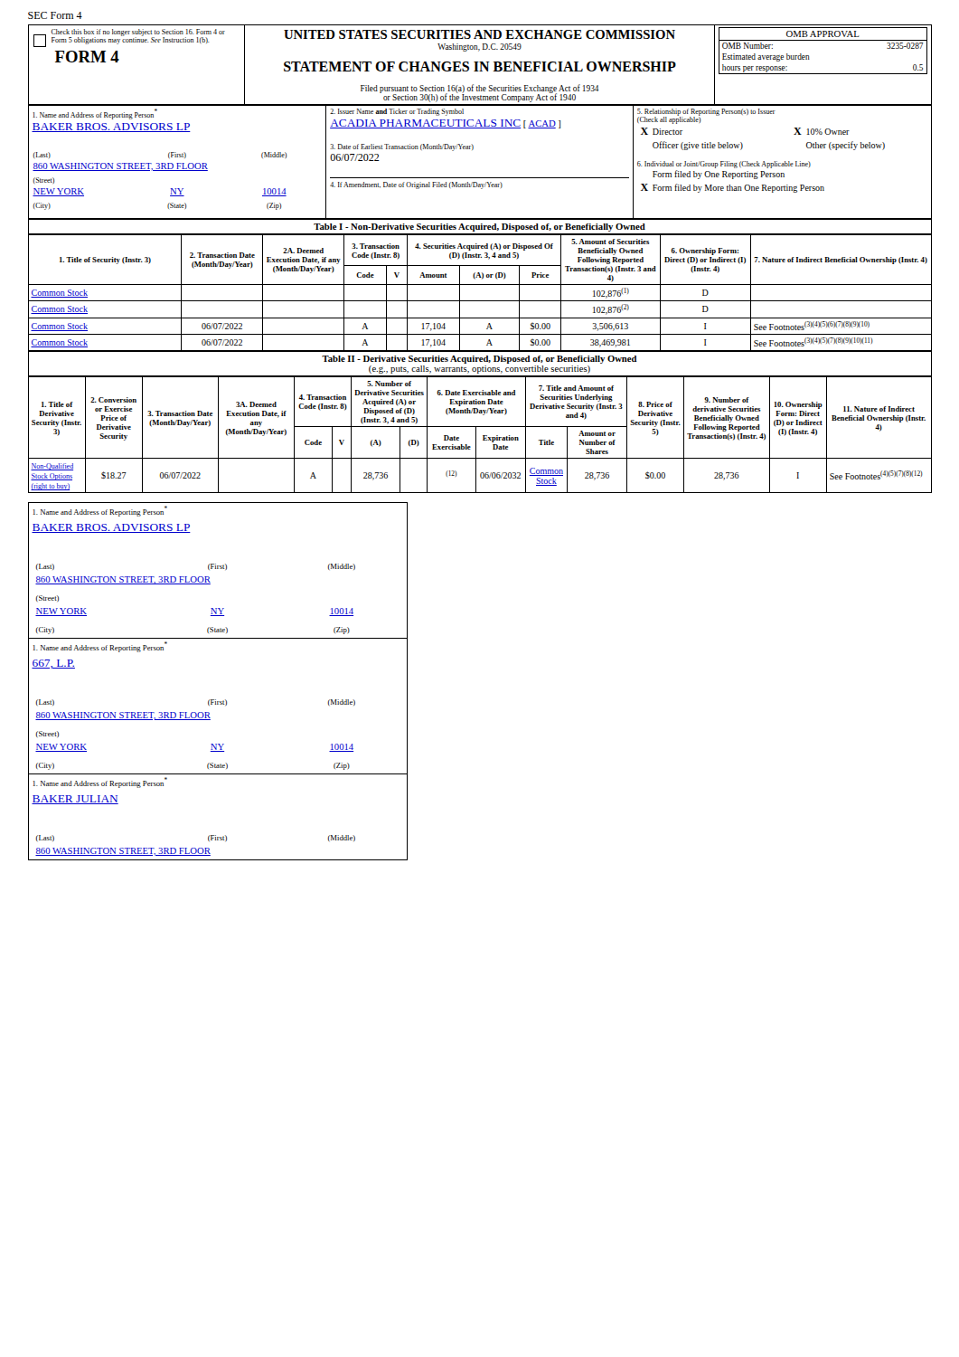SEC Form 4
| / / Check this box if no longer subject to Section 16. Form 4 or Form 5 obligations may continue. See Instruction 1(b). / | UNITED STATES SECURITIES AND EXCHANGE COMMISSION Washington, D.C. 20549 STATEMENT OF CHANGES IN BENEFICIAL OWNERSHIP Filed pursuant to Section 16(a) of the Securities Exchange Act of 1934 or Section 30(h) of the Investment Company Act of 1940 | / OMB APPROVAL / / OMB Number: / 3235-0287 / / Estimated average burden / / hours per response: / 0.5 / |
FORM 4
| 1. Name and Address of Reporting Person * BAKER BROS. ADVISORS LP / (Last) / (First) / (Middle) / / 860 WASHINGTON STREET, 3RD FLOOR / / (Street) / / NEW YORK / NY / 10014 / / (City) / (State) / (Zip) / | 2. Issuer Name and Ticker or Trading Symbol ACADIA PHARMACEUTICALS INC [ ACAD ] 3. Date of Earliest Transaction (Month/Day/Year) 06/07/2022 4. If Amendment, Date of Original Filed (Month/Day/Year) | 5. Relationship of Reporting Person(s) to Issuer (Check all applicable) / X / Director / X / 10% Owner / / / Officer (give title below) / / Other (specify below) / 6. Individual or Joint/Group Filing (Check Applicable Line) / / Form filed by One Reporting Person / / X / Form filed by More than One Reporting Person / |
| Table I - Non-Derivative Securities Acquired, Disposed of, or Beneficially Owned |
| 1. Title of Security (Instr. 3) | 2. Transaction Date (Month/Day/Year) | 2A. Deemed Execution Date, if any (Month/Day/Year) | 3. Transaction Code (Instr. 8) | 4. Securities Acquired (A) or Disposed Of (D) (Instr. 3, 4 and 5) | 5. Amount of Securities Beneficially Owned Following Reported Transaction(s) (Instr. 3 and 4) | 6. Ownership Form: Direct (D) or Indirect (I) (Instr. 4) | 7. Nature of Indirect Beneficial Ownership (Instr. 4) |
| --- | --- | --- | --- | --- | --- | --- | --- |
| Code | V | Amount | (A) or (D) | Price |
| Common Stock | | | | | | | | 102,876 (1) | D | |
| Common Stock | | | | | | | | 102,876 (2) | D | |
| Common Stock | 06/07/2022 | | A | | 17,104 | A | $0.00 | 3,506,613 | I | See Footnotes (3)(4)(5)(6)(7)(8)(9)(10) |
| Common Stock | 06/07/2022 | | A | | 17,104 | A | $0.00 | 38,469,981 | I | See Footnotes (3)(4)(5)(7)(8)(9)(10)(11) |
| Table II - Derivative Securities Acquired, Disposed of, or Beneficially Owned (e.g., puts, calls, warrants, options, convertible securities) |
| 1. Title of Derivative Security (Instr. 3) | 2. Conversion or Exercise Price of Derivative Security | 3. Transaction Date (Month/Day/Year) | 3A. Deemed Execution Date, if any (Month/Day/Year) | 4. Transaction Code (Instr. 8) | 5. Number of Derivative Securities Acquired (A) or Disposed of (D) (Instr. 3, 4 and 5) | 6. Date Exercisable and Expiration Date (Month/Day/Year) | 7. Title and Amount of Securities Underlying Derivative Security (Instr. 3 and 4) | 8. Price of Derivative Security (Instr. 5) | 9. Number of derivative Securities Beneficially Owned Following Reported Transaction(s) (Instr. 4) | 10. Ownership Form: Direct (D) or Indirect (I) (Instr. 4) | 11. Nature of Indirect Beneficial Ownership (Instr. 4) |
| --- | --- | --- | --- | --- | --- | --- | --- | --- | --- | --- | --- |
| Code | V | (A) | (D) | Date Exercisable | Expiration Date | Title | Amount or Number of Shares |
| Non-Qualified Stock Options (right to buy) | $18.27 | 06/07/2022 | | A | | 28,736 | | (12) | 06/06/2032 | Common Stock | 28,736 | $0.00 | 28,736 | I | See Footnotes (4)(5)(7)(8)(12) |
| 1. Name and Address of Reporting Person * |
| BAKER BROS. ADVISORS LP |
| / (Last) / (First) / (Middle) / / 860 WASHINGTON STREET, 3RD FLOOR / / (Street) / / NEW YORK / NY / 10014 / / (City) / (State) / (Zip) / |
| 1. Name and Address of Reporting Person * |
| 667, L.P. |
| / (Last) / (First) / (Middle) / / 860 WASHINGTON STREET, 3RD FLOOR / / (Street) / / NEW YORK / NY / 10014 / / (City) / (State) / (Zip) / |
| 1. Name and Address of Reporting Person * |
| BAKER JULIAN |
| / (Last) / (First) / (Middle) / / 860 WASHINGTON STREET, 3RD FLOOR / |